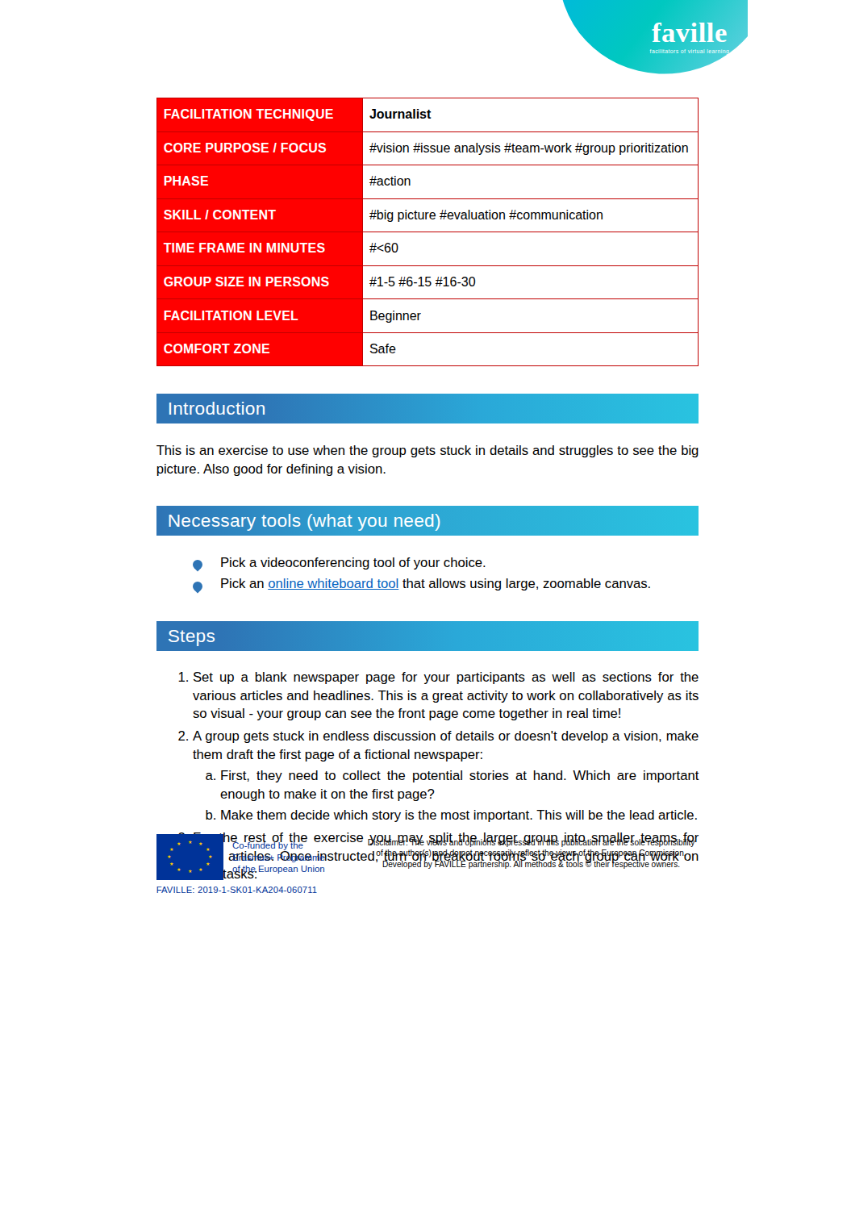faville
facilitators of virtual learning
| FACILITATION TECHNIQUE | Journalist |
| CORE PURPOSE / FOCUS | #vision #issue analysis #team-work #group prioritization |
| PHASE | #action |
| SKILL / CONTENT | #big picture #evaluation #communication |
| TIME FRAME IN MINUTES | #<60 |
| GROUP SIZE IN PERSONS | #1-5 #6-15 #16-30 |
| FACILITATION LEVEL | Beginner |
| COMFORT ZONE | Safe |
Introduction
This is an exercise to use when the group gets stuck in details and struggles to see the big picture. Also good for defining a vision.
Necessary tools (what you need)
Pick a videoconferencing tool of your choice.
Pick an online whiteboard tool that allows using large, zoomable canvas.
Steps
Set up a blank newspaper page for your participants as well as sections for the various articles and headlines. This is a great activity to work on collaboratively as its so visual - your group can see the front page come together in real time!
A group gets stuck in endless discussion of details or doesn't develop a vision, make them draft the first page of a fictional newspaper:
First, they need to collect the potential stories at hand. Which are important enough to make it on the first page?
Make them decide which story is the most important. This will be the lead article.
For the rest of the exercise you may split the larger group into smaller teams for more articles. Once instructed, turn on breakout rooms so each group can work on their tasks:
★ ★ ★ ★ ★ ★ ★ ★ ★ ★ ★ ★
Co-funded by the
Erasmus+ Programme
of the European Union
FAVILLE: 2019-1-SK01-KA204-060711
Disclaimer: The views and opinions expressed in this publication are the sole responsibility of the author(s) and do not necessarily reflect the views of the European Commission.
Developed by FAVILLE partnership. All methods & tools © their respective owners.